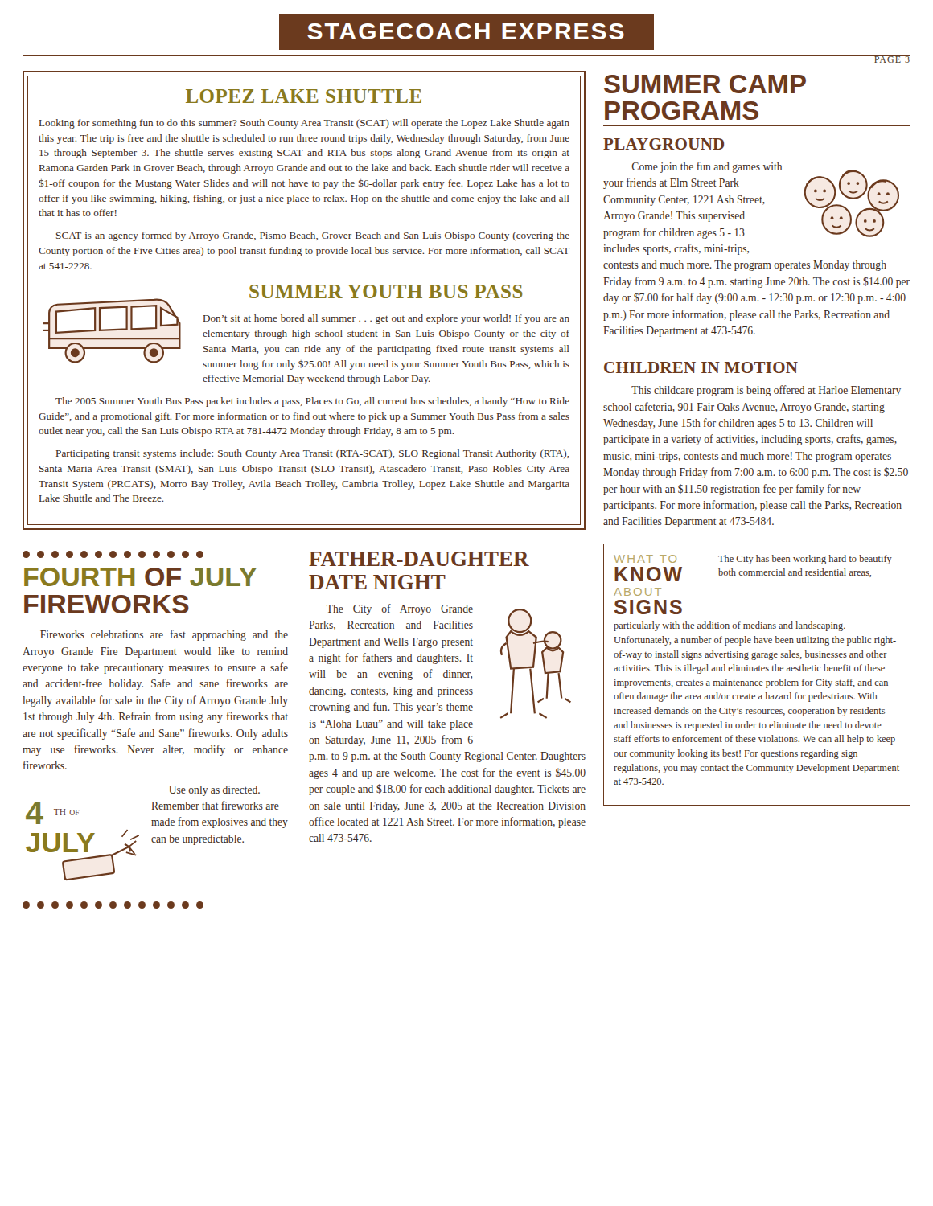Stagecoach Express
PAGE 3
Lopez Lake Shuttle
Looking for something fun to do this summer? South County Area Transit (SCAT) will operate the Lopez Lake Shuttle again this year. The trip is free and the shuttle is scheduled to run three round trips daily, Wednesday through Saturday, from June 15 through September 3. The shuttle serves existing SCAT and RTA bus stops along Grand Avenue from its origin at Ramona Garden Park in Grover Beach, through Arroyo Grande and out to the lake and back. Each shuttle rider will receive a $1-off coupon for the Mustang Water Slides and will not have to pay the $6-dollar park entry fee. Lopez Lake has a lot to offer if you like swimming, hiking, fishing, or just a nice place to relax. Hop on the shuttle and come enjoy the lake and all that it has to offer!
SCAT is an agency formed by Arroyo Grande, Pismo Beach, Grover Beach and San Luis Obispo County (covering the County portion of the Five Cities area) to pool transit funding to provide local bus service. For more information, call SCAT at 541-2228.
Summer Youth Bus Pass
Don’t sit at home bored all summer . . . get out and explore your world! If you are an elementary through high school student in San Luis Obispo County or the city of Santa Maria, you can ride any of the participating fixed route transit systems all summer long for only $25.00! All you need is your Summer Youth Bus Pass, which is effective Memorial Day weekend through Labor Day.
The 2005 Summer Youth Bus Pass packet includes a pass, Places to Go, all current bus schedules, a handy “How to Ride Guide”, and a promotional gift. For more information or to find out where to pick up a Summer Youth Bus Pass from a sales outlet near you, call the San Luis Obispo RTA at 781-4472 Monday through Friday, 8 am to 5 pm.
Participating transit systems include: South County Area Transit (RTA-SCAT), SLO Regional Transit Authority (RTA), Santa Maria Area Transit (SMAT), San Luis Obispo Transit (SLO Transit), Atascadero Transit, Paso Robles City Area Transit System (PRCATS), Morro Bay Trolley, Avila Beach Trolley, Cambria Trolley, Lopez Lake Shuttle and Margarita Lake Shuttle and The Breeze.
Fourth of July Fireworks
Fireworks celebrations are fast approaching and the Arroyo Grande Fire Department would like to remind everyone to take precautionary measures to ensure a safe and accident-free holiday. Safe and sane fireworks are legally available for sale in the City of Arroyo Grande July 1st through July 4th. Refrain from using any fireworks that are not specifically “Safe and Sane” fireworks. Only adults may use fireworks. Never alter, modify or enhance fireworks.
4 TH OF JULY
Use only as directed. Remember that fireworks are made from explosives and they can be unpredictable.
Father-Daughter
Date Night
The City of Arroyo Grande Parks, Recreation and Facilities Department and Wells Fargo present a night for fathers and daughters. It will be an evening of dinner, dancing, contests, king and princess crowning and fun. This year’s theme is “Aloha Luau” and will take place on Saturday, June 11, 2005 from 6 p.m. to 9 p.m. at the South County Regional Center. Daughters ages 4 and up are welcome. The cost for the event is $45.00 per couple and $18.00 for each additional daughter. Tickets are on sale until Friday, June 3, 2005 at the Recreation Division office located at 1221 Ash Street. For more information, please call 473-5476.
Summer Camp Programs
Playground
Come join the fun and games with your friends at Elm Street Park Community Center, 1221 Ash Street, Arroyo Grande! This supervised program for children ages 5 - 13 includes sports, crafts, mini-trips, contests and much more. The program operates Monday through Friday from 9 a.m. to 4 p.m. starting June 20th. The cost is $14.00 per day or $7.00 for half day (9:00 a.m. - 12:30 p.m. or 12:30 p.m. - 4:00 p.m.) For more information, please call the Parks, Recreation and Facilities Department at 473-5476.
Children in Motion
This childcare program is being offered at Harloe Elementary school cafeteria, 901 Fair Oaks Avenue, Arroyo Grande, starting Wednesday, June 15th for children ages 5 to 13. Children will participate in a variety of activities, including sports, crafts, games, music, mini-trips, contests and much more! The program operates Monday through Friday from 7:00 a.m. to 6:00 p.m. The cost is $2.50 per hour with an $11.50 registration fee per family for new participants. For more information, please call the Parks, Recreation and Facilities Department at 473-5484.
What to
Know
About
Signs
The City has been working hard to beautify both commercial and residential areas,
particularly with the addition of medians and landscaping. Unfortunately, a number of people have been utilizing the public right-of-way to install signs advertising garage sales, businesses and other activities. This is illegal and eliminates the aesthetic benefit of these improvements, creates a maintenance problem for City staff, and can often damage the area and/or create a hazard for pedestrians. With increased demands on the City’s resources, cooperation by residents and businesses is requested in order to eliminate the need to devote staff efforts to enforcement of these violations. We can all help to keep our community looking its best! For questions regarding sign regulations, you may contact the Community Development Department at 473-5420.